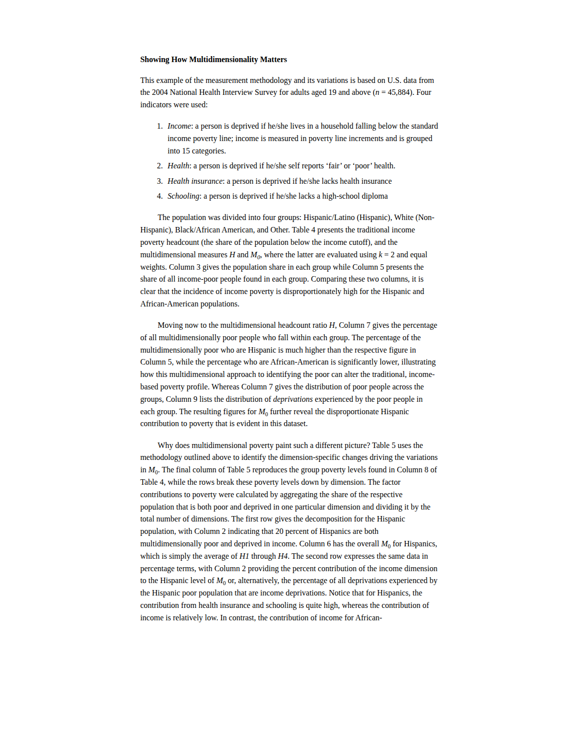Showing How Multidimensionality Matters
This example of the measurement methodology and its variations is based on U.S. data from the 2004 National Health Interview Survey for adults aged 19 and above (n = 45,884). Four indicators were used:
Income: a person is deprived if he/she lives in a household falling below the standard income poverty line; income is measured in poverty line increments and is grouped into 15 categories.
Health: a person is deprived if he/she self reports ‘fair’ or ‘poor’ health.
Health insurance: a person is deprived if he/she lacks health insurance
Schooling: a person is deprived if he/she lacks a high-school diploma
The population was divided into four groups: Hispanic/Latino (Hispanic), White (Non-Hispanic), Black/African American, and Other. Table 4 presents the traditional income poverty headcount (the share of the population below the income cutoff), and the multidimensional measures H and M0, where the latter are evaluated using k = 2 and equal weights. Column 3 gives the population share in each group while Column 5 presents the share of all income-poor people found in each group. Comparing these two columns, it is clear that the incidence of income poverty is disproportionately high for the Hispanic and African-American populations.
Moving now to the multidimensional headcount ratio H, Column 7 gives the percentage of all multidimensionally poor people who fall within each group. The percentage of the multidimensionally poor who are Hispanic is much higher than the respective figure in Column 5, while the percentage who are African-American is significantly lower, illustrating how this multidimensional approach to identifying the poor can alter the traditional, income-based poverty profile. Whereas Column 7 gives the distribution of poor people across the groups, Column 9 lists the distribution of deprivations experienced by the poor people in each group. The resulting figures for M0 further reveal the disproportionate Hispanic contribution to poverty that is evident in this dataset.
Why does multidimensional poverty paint such a different picture? Table 5 uses the methodology outlined above to identify the dimension-specific changes driving the variations in M0. The final column of Table 5 reproduces the group poverty levels found in Column 8 of Table 4, while the rows break these poverty levels down by dimension. The factor contributions to poverty were calculated by aggregating the share of the respective population that is both poor and deprived in one particular dimension and dividing it by the total number of dimensions. The first row gives the decomposition for the Hispanic population, with Column 2 indicating that 20 percent of Hispanics are both multidimensionally poor and deprived in income. Column 6 has the overall M0 for Hispanics, which is simply the average of H1 through H4. The second row expresses the same data in percentage terms, with Column 2 providing the percent contribution of the income dimension to the Hispanic level of M0 or, alternatively, the percentage of all deprivations experienced by the Hispanic poor population that are income deprivations. Notice that for Hispanics, the contribution from health insurance and schooling is quite high, whereas the contribution of income is relatively low. In contrast, the contribution of income for African-